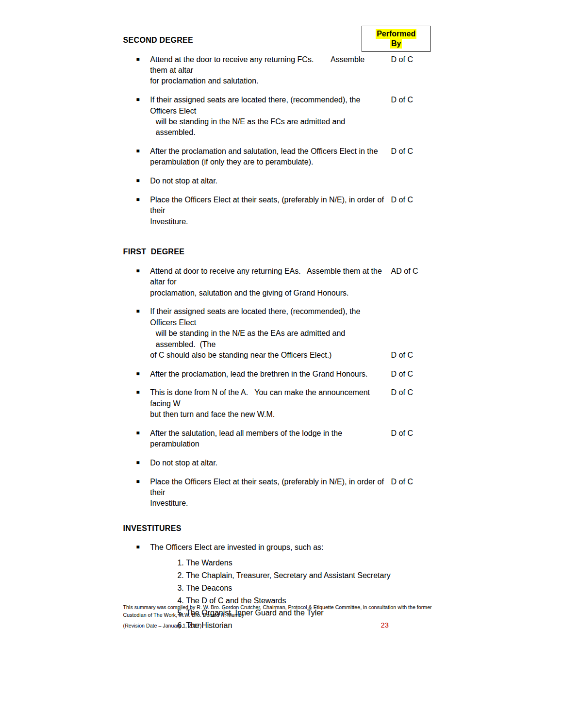Performed
By
SECOND DEGREE
■ Attend at the door to receive any returning FCs. Assemble them at altar
for proclamation and salutation. D of C
■ If their assigned seats are located there, (recommended), the Officers Elect
will be standing in the N/E as the FCs are admitted and assembled. D of C
■ After the proclamation and salutation, lead the Officers Elect in the
perambulation (if only they are to perambulate). D of C
■ Do not stop at altar.
■ Place the Officers Elect at their seats, (preferably in N/E), in order of their
Investiture. D of C
FIRST DEGREE
■ Attend at door to receive any returning EAs. Assemble them at the altar for
proclamation, salutation and the giving of Grand Honours. AD of C
■ If their assigned seats are located there, (recommended), the Officers Elect
will be standing in the N/E as the EAs are admitted and assembled. (Theof C should also be standing near the Officers Elect.) D of C
■ After the proclamation, lead the brethren in the Grand Honours. D of C
■ This is done from N of the A. You can make the announcement facing W
but then turn and face the new W.M. D of C
■ After the salutation, lead all members of the lodge in the perambulation D of C
■ Do not stop at altar.
■ Place the Officers Elect at their seats, (preferably in N/E), in order of their
Investiture. D of C
INVESTITURES
■ The Officers Elect are invested in groups, such as:
The Wardens
The Chaplain, Treasurer, Secretary and Assistant Secretary
The Deacons
The D of C and the Stewards
The Organist, Inner Guard and the Tyler
The Historian
This summary was compiled by R. W. Bro. Gordon Crutcher, Chairman, Protocol & Etiquette Committee, in consultation with the former Custodian of The Work, M.W. Bro. Donald H. Mumby
(Revision Date – January 1, 2017) 23